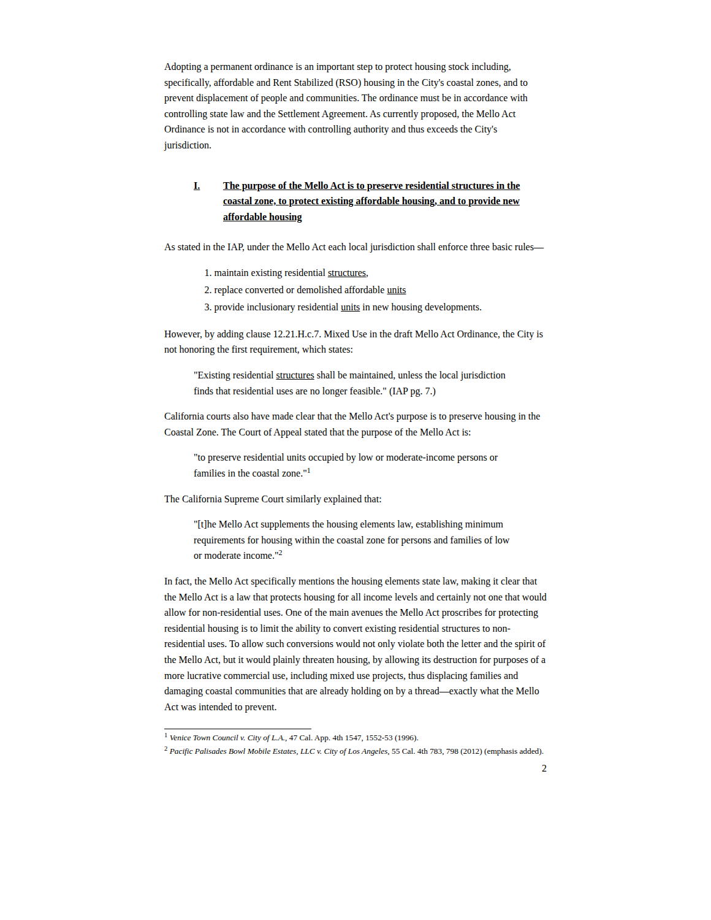Adopting a permanent ordinance is an important step to protect housing stock including, specifically, affordable and Rent Stabilized (RSO) housing in the City's coastal zones, and to prevent displacement of people and communities. The ordinance must be in accordance with controlling state law and the Settlement Agreement. As currently proposed, the Mello Act Ordinance is not in accordance with controlling authority and thus exceeds the City's jurisdiction.
I.
The purpose of the Mello Act is to preserve residential structures in the coastal zone, to protect existing affordable housing, and to provide new affordable housing
As stated in the IAP, under the Mello Act each local jurisdiction shall enforce three basic rules—
maintain existing residential structures,
replace converted or demolished affordable units
provide inclusionary residential units in new housing developments.
However, by adding clause 12.21.H.c.7. Mixed Use in the draft Mello Act Ordinance, the City is not honoring the first requirement, which states:
"Existing residential structures shall be maintained, unless the local jurisdiction finds that residential uses are no longer feasible." (IAP pg. 7.)
California courts also have made clear that the Mello Act's purpose is to preserve housing in the Coastal Zone. The Court of Appeal stated that the purpose of the Mello Act is:
"to preserve residential units occupied by low or moderate-income persons or families in the coastal zone."1
The California Supreme Court similarly explained that:
"[t]he Mello Act supplements the housing elements law, establishing minimum requirements for housing within the coastal zone for persons and families of low or moderate income."2
In fact, the Mello Act specifically mentions the housing elements state law, making it clear that the Mello Act is a law that protects housing for all income levels and certainly not one that would allow for non-residential uses. One of the main avenues the Mello Act proscribes for protecting residential housing is to limit the ability to convert existing residential structures to non-residential uses. To allow such conversions would not only violate both the letter and the spirit of the Mello Act, but it would plainly threaten housing, by allowing its destruction for purposes of a more lucrative commercial use, including mixed use projects, thus displacing families and damaging coastal communities that are already holding on by a thread—exactly what the Mello Act was intended to prevent.
1 Venice Town Council v. City of L.A., 47 Cal. App. 4th 1547, 1552-53 (1996).
2 Pacific Palisades Bowl Mobile Estates, LLC v. City of Los Angeles, 55 Cal. 4th 783, 798 (2012) (emphasis added).
2